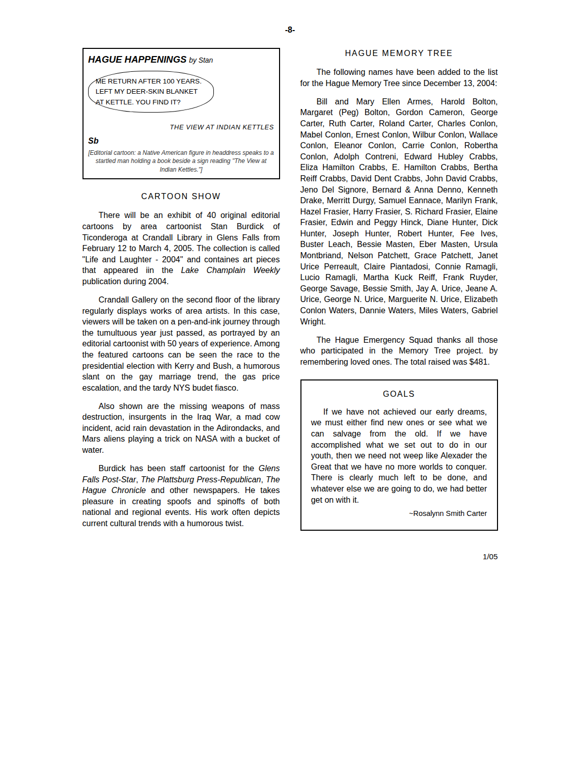-8-
HAGUE HAPPENINGS by Stan
Me return after 100 years. Left my deer-skin blanket at kettle. You find it?
THE VIEW AT INDIAN KETTLES
Sb
[Editorial cartoon: a Native American figure in headdress speaks to a startled man holding a book beside a sign reading "The View at Indian Kettles."]
CARTOON SHOW
There will be an exhibit of 40 original editorial cartoons by area cartoonist Stan Burdick of Ticonderoga at Crandall Library in Glens Falls from February 12 to March 4, 2005. The collection is called "Life and Laughter - 2004" and containes art pieces that appeared iin the Lake Champlain Weekly publication during 2004.
Crandall Gallery on the second floor of the library regularly displays works of area artists. In this case, viewers will be taken on a pen-and-ink journey through the tumultuous year just passed, as portrayed by an editorial cartoonist with 50 years of experience. Among the featured cartoons can be seen the race to the presidential election with Kerry and Bush, a humorous slant on the gay marriage trend, the gas price escalation, and the tardy NYS budet fiasco.
Also shown are the missing weapons of mass destruction, insurgents in the Iraq War, a mad cow incident, acid rain devastation in the Adirondacks, and Mars aliens playing a trick on NASA with a bucket of water.
Burdick has been staff cartoonist for the Glens Falls Post-Star, The Plattsburg Press-Republican, The Hague Chronicle and other newspapers. He takes pleasure in creating spoofs and spinoffs of both national and regional events. His work often depicts current cultural trends with a humorous twist.
HAGUE MEMORY TREE
The following names have been added to the list for the Hague Memory Tree since December 13, 2004:
Bill and Mary Ellen Armes, Harold Bolton, Margaret (Peg) Bolton, Gordon Cameron, George Carter, Ruth Carter, Roland Carter, Charles Conlon, Mabel Conlon, Ernest Conlon, Wilbur Conlon, Wallace Conlon, Eleanor Conlon, Carrie Conlon, Robertha Conlon, Adolph Contreni, Edward Hubley Crabbs, Eliza Hamilton Crabbs, E. Hamilton Crabbs, Bertha Reiff Crabbs, David Dent Crabbs, John David Crabbs, Jeno Del Signore, Bernard & Anna Denno, Kenneth Drake, Merritt Durgy, Samuel Eannace, Marilyn Frank, Hazel Frasier, Harry Frasier, S. Richard Frasier, Elaine Frasier, Edwin and Peggy Hinck, Diane Hunter, Dick Hunter, Joseph Hunter, Robert Hunter, Fee Ives, Buster Leach, Bessie Masten, Eber Masten, Ursula Montbriand, Nelson Patchett, Grace Patchett, Janet Urice Perreault, Claire Piantadosi, Connie Ramagli, Lucio Ramagli, Martha Kuck Reiff, Frank Ruyder, George Savage, Bessie Smith, Jay A. Urice, Jeane A. Urice, George N. Urice, Marguerite N. Urice, Elizabeth Conlon Waters, Dannie Waters, Miles Waters, Gabriel Wright.
The Hague Emergency Squad thanks all those who participated in the Memory Tree project. by remembering loved ones. The total raised was $481.
GOALS
If we have not achieved our early dreams, we must either find new ones or see what we can salvage from the old. If we have accomplished what we set out to do in our youth, then we need not weep like Alexader the Great that we have no more worlds to conquer. There is clearly much left to be done, and whatever else we are going to do, we had better get on with it.
~Rosalynn Smith Carter
1/05